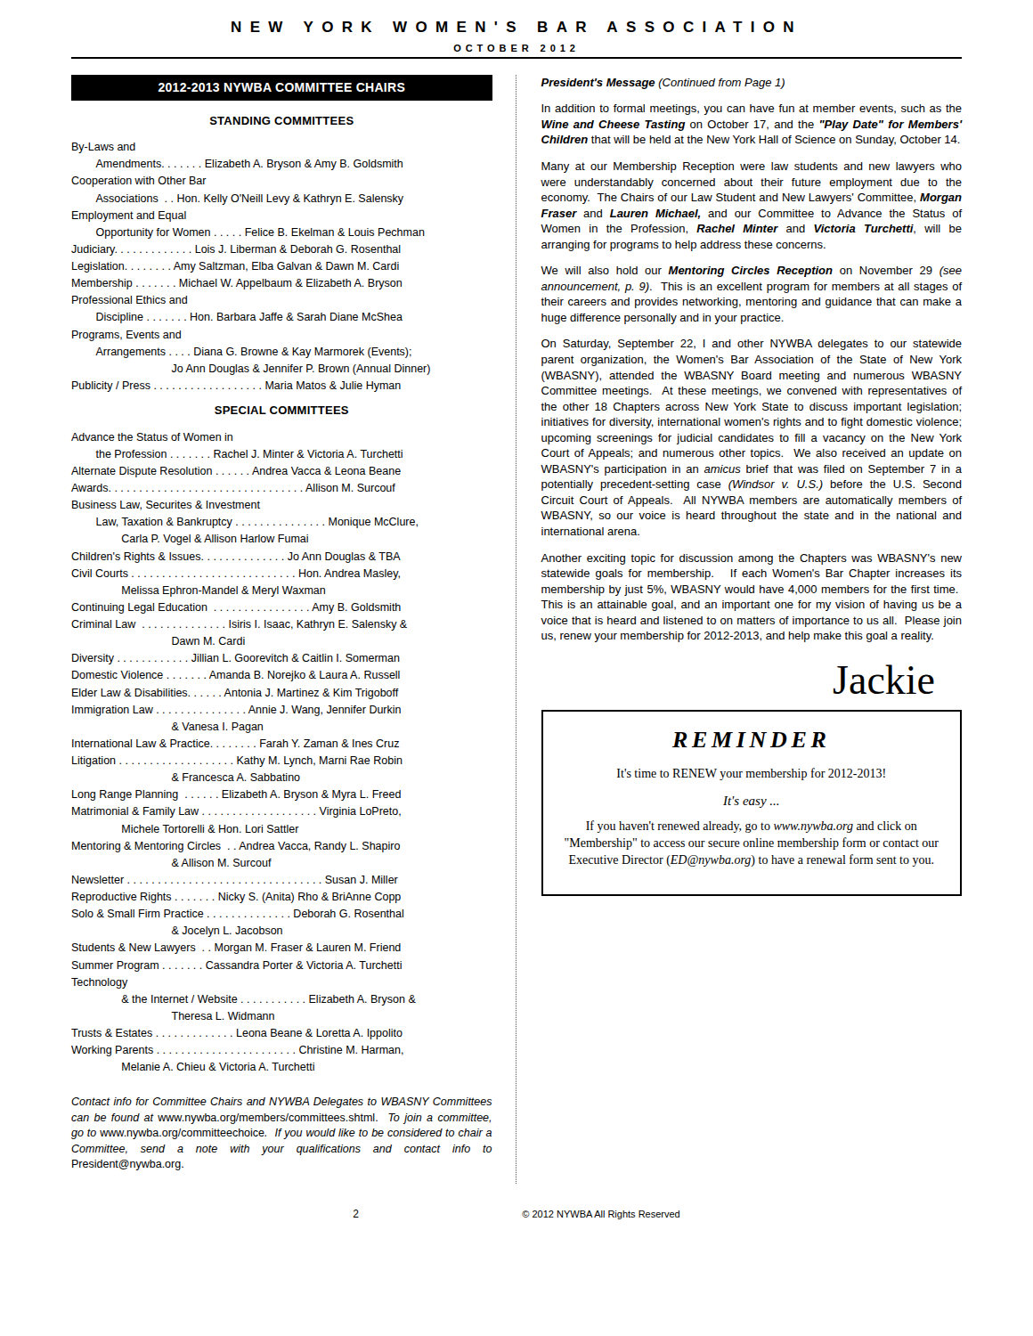NEW YORK WOMEN'S BAR ASSOCIATION
OCTOBER 2012
2012-2013 NYWBA COMMITTEE CHAIRS
STANDING COMMITTEES
By-Laws and
Amendments. . . . . . . Elizabeth A. Bryson & Amy B. Goldsmith
Cooperation with Other Bar
Associations . . Hon. Kelly O'Neill Levy & Kathryn E. Salensky
Employment and Equal
Opportunity for Women . . . . . Felice B. Ekelman & Louis Pechman
Judiciary. . . . . . . . . . . . . Lois J. Liberman & Deborah G. Rosenthal
Legislation. . . . . . . . Amy Saltzman, Elba Galvan & Dawn M. Cardi
Membership . . . . . . . Michael W. Appelbaum & Elizabeth A. Bryson
Professional Ethics and
Discipline . . . . . . . Hon. Barbara Jaffe & Sarah Diane McShea
Programs, Events and
Arrangements . . . . Diana G. Browne & Kay Marmorek (Events);
Jo Ann Douglas & Jennifer P. Brown (Annual Dinner)
Publicity / Press . . . . . . . . . . . . . . . . . . Maria Matos & Julie Hyman
SPECIAL COMMITTEES
Advance the Status of Women in
the Profession . . . . . . . Rachel J. Minter & Victoria A. Turchetti
Alternate Dispute Resolution . . . . . . Andrea Vacca & Leona Beane
Awards. . . . . . . . . . . . . . . . . . . . . . . . . . . . . . . . Allison M. Surcouf
Business Law, Securites & Investment
Law, Taxation & Bankruptcy . . . . . . . . . . . . . . . Monique McClure,
Carla P. Vogel & Allison Harlow Fumai
Children's Rights & Issues. . . . . . . . . . . . . . Jo Ann Douglas & TBA
Civil Courts . . . . . . . . . . . . . . . . . . . . . . . . . . . Hon. Andrea Masley,
Melissa Ephron-Mandel & Meryl Waxman
Continuing Legal Education . . . . . . . . . . . . . . . . Amy B. Goldsmith
Criminal Law . . . . . . . . . . . . . . Isiris I. Isaac, Kathryn E. Salensky &
Dawn M. Cardi
Diversity . . . . . . . . . . . . Jillian L. Goorevitch & Caitlin I. Somerman
Domestic Violence . . . . . . . Amanda B. Norejko & Laura A. Russell
Elder Law & Disabilities. . . . . . Antonia J. Martinez & Kim Trigoboff
Immigration Law . . . . . . . . . . . . . . . Annie J. Wang, Jennifer Durkin
& Vanesa I. Pagan
International Law & Practice. . . . . . . . Farah Y. Zaman & Ines Cruz
Litigation . . . . . . . . . . . . . . . . . . . Kathy M. Lynch, Marni Rae Robin
& Francesca A. Sabbatino
Long Range Planning . . . . . . Elizabeth A. Bryson & Myra L. Freed
Matrimonial & Family Law . . . . . . . . . . . . . . . . . . . Virginia LoPreto,
Michele Tortorelli & Hon. Lori Sattler
Mentoring & Mentoring Circles . . Andrea Vacca, Randy L. Shapiro
& Allison M. Surcouf
Newsletter . . . . . . . . . . . . . . . . . . . . . . . . . . . . . . . . Susan J. Miller
Reproductive Rights . . . . . . . Nicky S. (Anita) Rho & BriAnne Copp
Solo & Small Firm Practice . . . . . . . . . . . . . . Deborah G. Rosenthal
& Jocelyn L. Jacobson
Students & New Lawyers . . Morgan M. Fraser & Lauren M. Friend
Summer Program . . . . . . . Cassandra Porter & Victoria A. Turchetti
Technology
& the Internet / Website . . . . . . . . . . . Elizabeth A. Bryson &
Theresa L. Widmann
Trusts & Estates . . . . . . . . . . . . . Leona Beane & Loretta A. Ippolito
Working Parents . . . . . . . . . . . . . . . . . . . . . . . Christine M. Harman,
Melanie A. Chieu & Victoria A. Turchetti
Contact info for Committee Chairs and NYWBA Delegates to WBASNY Committees can be found at www.nywba.org/members/committees.shtml. To join a committee, go to www.nywba.org/committeechoice. If you would like to be considered to chair a Committee, send a note with your qualifications and contact info to President@nywba.org.
President's Message (Continued from Page 1)
In addition to formal meetings, you can have fun at member events, such as the Wine and Cheese Tasting on October 17, and the "Play Date" for Members' Children that will be held at the New York Hall of Science on Sunday, October 14.
Many at our Membership Reception were law students and new lawyers who were understandably concerned about their future employment due to the economy. The Chairs of our Law Student and New Lawyers' Committee, Morgan Fraser and Lauren Michael, and our Committee to Advance the Status of Women in the Profession, Rachel Minter and Victoria Turchetti, will be arranging for programs to help address these concerns.
We will also hold our Mentoring Circles Reception on November 29 (see announcement, p. 9). This is an excellent program for members at all stages of their careers and provides networking, mentoring and guidance that can make a huge difference personally and in your practice.
On Saturday, September 22, I and other NYWBA delegates to our statewide parent organization, the Women's Bar Association of the State of New York (WBASNY), attended the WBASNY Board meeting and numerous WBASNY Committee meetings. At these meetings, we convened with representatives of the other 18 Chapters across New York State to discuss important legislation; initiatives for diversity, international women's rights and to fight domestic violence; upcoming screenings for judicial candidates to fill a vacancy on the New York Court of Appeals; and numerous other topics. We also received an update on WBASNY's participation in an amicus brief that was filed on September 7 in a potentially precedent-setting case (Windsor v. U.S.) before the U.S. Second Circuit Court of Appeals. All NYWBA members are automatically members of WBASNY, so our voice is heard throughout the state and in the national and international arena.
Another exciting topic for discussion among the Chapters was WBASNY's new statewide goals for membership. If each Women's Bar Chapter increases its membership by just 5%, WBASNY would have 4,000 members for the first time. This is an attainable goal, and an important one for my vision of having us be a voice that is heard and listened to on matters of importance to us all. Please join us, renew your membership for 2012-2013, and help make this goal a reality.
Jackie
REMINDER
It's time to RENEW your membership for 2012-2013!
It's easy ...
If you haven't renewed already, go to www.nywba.org and click on "Membership" to access our secure online membership form or contact our Executive Director (ED@nywba.org) to have a renewal form sent to you.
2 © 2012 NYWBA All Rights Reserved